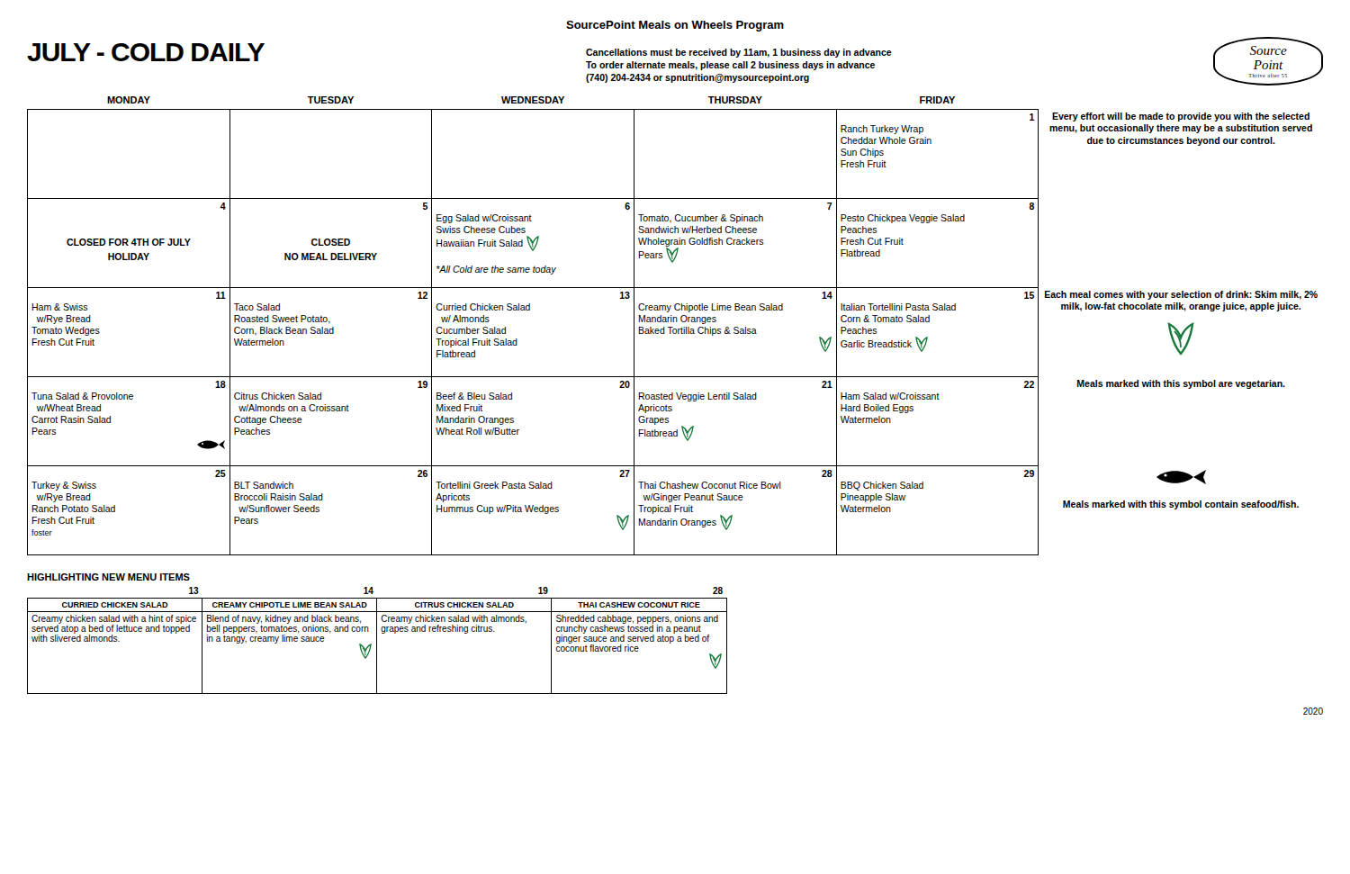SourcePoint Meals on Wheels Program
JULY - COLD DAILY
Cancellations must be received by 11am, 1 business day in advance
To order alternate meals, please call 2 business days in advance
(740) 204-2434 or spnutrition@mysourcepoint.org
Source
Point
Thrive after 55
| MONDAY | TUESDAY | WEDNESDAY | THURSDAY | FRIDAY | |
| --- | --- | --- | --- | --- | --- |
| | | | | 1 Ranch Turkey Wrap Cheddar Whole Grain Sun Chips Fresh Fruit | Every effort will be made to provide you with the selected menu, but occasionally there may be a substitution served due to circumstances beyond our control. |
| 4 CLOSED FOR 4TH OF JULY HOLIDAY | 5 CLOSED NO MEAL DELIVERY | 6 Egg Salad w/Croissant Swiss Cheese Cubes Hawaiian Fruit Salad *All Cold are the same today | 7 Tomato, Cucumber & Spinach Sandwich w/Herbed Cheese Wholegrain Goldfish Crackers Pears | 8 Pesto Chickpea Veggie Salad Peaches Fresh Cut Fruit Flatbread |
| 11 Ham & Swiss w/Rye Bread Tomato Wedges Fresh Cut Fruit | 12 Taco Salad Roasted Sweet Potato, Corn, Black Bean Salad Watermelon | 13 Curried Chicken Salad w/ Almonds Cucumber Salad Tropical Fruit Salad Flatbread | 14 Creamy Chipotle Lime Bean Salad Mandarin Oranges Baked Tortilla Chips & Salsa | 15 Italian Tortellini Pasta Salad Corn & Tomato Salad Peaches Garlic Breadstick | Each meal comes with your selection of drink: Skim milk, 2% milk, low-fat chocolate milk, orange juice, apple juice. |
| 18 Tuna Salad & Provolone w/Wheat Bread Carrot Rasin Salad Pears | 19 Citrus Chicken Salad w/Almonds on a Croissant Cottage Cheese Peaches | 20 Beef & Bleu Salad Mixed Fruit Mandarin Oranges Wheat Roll w/Butter | 21 Roasted Veggie Lentil Salad Apricots Grapes Flatbread | 22 Ham Salad w/Croissant Hard Boiled Eggs Watermelon | Meals marked with this symbol are vegetarian. |
| 25 Turkey & Swiss w/Rye Bread Ranch Potato Salad Fresh Cut Fruit foster | 26 BLT Sandwich Broccoli Raisin Salad w/Sunflower Seeds Pears | 27 Tortellini Greek Pasta Salad Apricots Hummus Cup w/Pita Wedges | 28 Thai Chashew Coconut Rice Bowl w/Ginger Peanut Sauce Tropical Fruit Mandarin Oranges | 29 BBQ Chicken Salad Pineapple Slaw Watermelon | Meals marked with this symbol contain seafood/fish. |
HIGHLIGHTING NEW MENU ITEMS
| 13 | 14 | 19 | 28 |
| Curried Chicken Salad | Creamy Chipotle Lime Bean Salad | Citrus Chicken Salad | Thai Cashew Coconut Rice |
| Creamy chicken salad with a hint of spice served atop a bed of lettuce and topped with slivered almonds. | Blend of navy, kidney and black beans, bell peppers, tomatoes, onions, and corn in a tangy, creamy lime sauce | Creamy chicken salad with almonds, grapes and refreshing citrus. | Shredded cabbage, peppers, onions and crunchy cashews tossed in a peanut ginger sauce and served atop a bed of coconut flavored rice |
2020